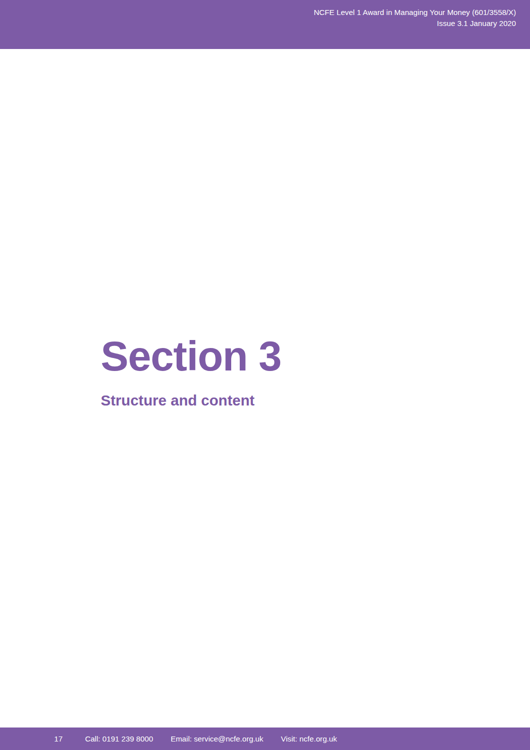NCFE Level 1 Award in Managing Your Money (601/3558/X) Issue 3.1 January 2020
Section 3
Structure and content
17 Call: 0191 239 8000 Email: service@ncfe.org.uk Visit: ncfe.org.uk